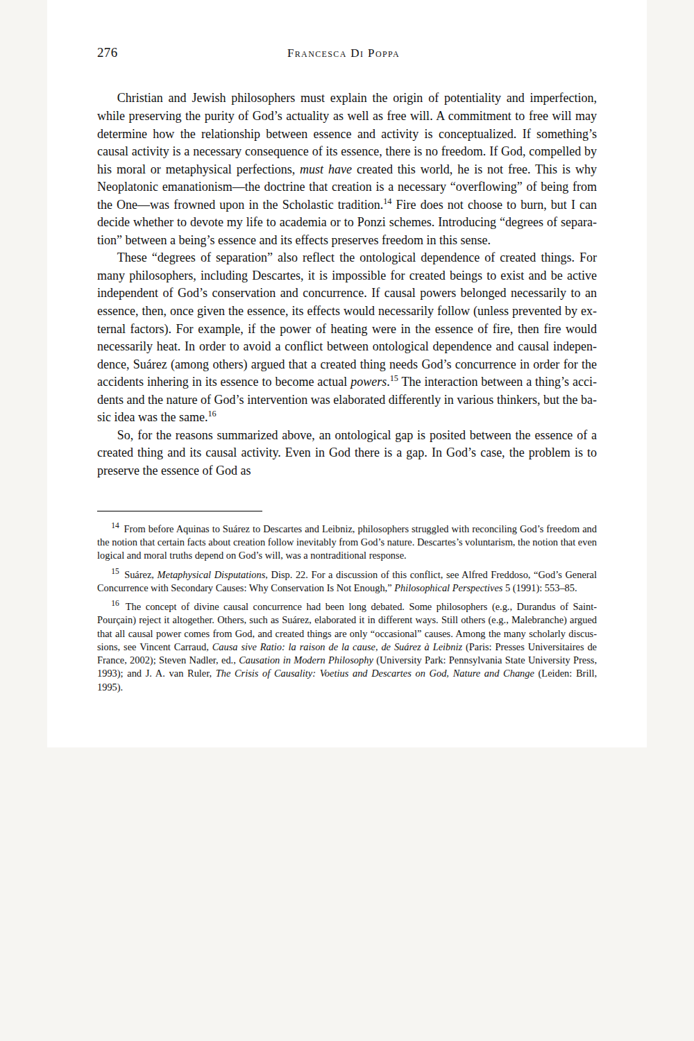276 Francesca Di Poppa
Christian and Jewish philosophers must explain the origin of potentiality and imperfection, while preserving the purity of God’s actuality as well as free will. A commitment to free will may determine how the relationship between essence and activity is conceptualized. If something’s causal activity is a necessary consequence of its essence, there is no freedom. If God, compelled by his moral or metaphysical perfections, must have created this world, he is not free. This is why Neoplatonic emanationism—the doctrine that creation is a necessary “overflowing” of being from the One—was frowned upon in the Scholastic tradition.14 Fire does not choose to burn, but I can decide whether to devote my life to academia or to Ponzi schemes. Introducing “degrees of separation” between a being’s essence and its effects preserves freedom in this sense.
These “degrees of separation” also reflect the ontological dependence of created things. For many philosophers, including Descartes, it is impossible for created beings to exist and be active independent of God’s conservation and concurrence. If causal powers belonged necessarily to an essence, then, once given the essence, its effects would necessarily follow (unless prevented by external factors). For example, if the power of heating were in the essence of fire, then fire would necessarily heat. In order to avoid a conflict between ontological dependence and causal independence, Suárez (among others) argued that a created thing needs God’s concurrence in order for the accidents inhering in its essence to become actual powers.15 The interaction between a thing’s accidents and the nature of God’s intervention was elaborated differently in various thinkers, but the basic idea was the same.16
So, for the reasons summarized above, an ontological gap is posited between the essence of a created thing and its causal activity. Even in God there is a gap. In God’s case, the problem is to preserve the essence of God as
14 From before Aquinas to Suárez to Descartes and Leibniz, philosophers struggled with reconciling God’s freedom and the notion that certain facts about creation follow inevitably from God’s nature. Descartes’s voluntarism, the notion that even logical and moral truths depend on God’s will, was a nontraditional response.
15 Suárez, Metaphysical Disputations, Disp. 22. For a discussion of this conflict, see Alfred Freddoso, “God’s General Concurrence with Secondary Causes: Why Conservation Is Not Enough,” Philosophical Perspectives 5 (1991): 553–85.
16 The concept of divine causal concurrence had been long debated. Some philosophers (e.g., Durandus of Saint-Pourçain) reject it altogether. Others, such as Suárez, elaborated it in different ways. Still others (e.g., Malebranche) argued that all causal power comes from God, and created things are only “occasional” causes. Among the many scholarly discussions, see Vincent Carraud, Causa sive Ratio: la raison de la cause, de Suárez à Leibniz (Paris: Presses Universitaires de France, 2002); Steven Nadler, ed., Causation in Modern Philosophy (University Park: Pennsylvania State University Press, 1993); and J. A. van Ruler, The Crisis of Causality: Voetius and Descartes on God, Nature and Change (Leiden: Brill, 1995).